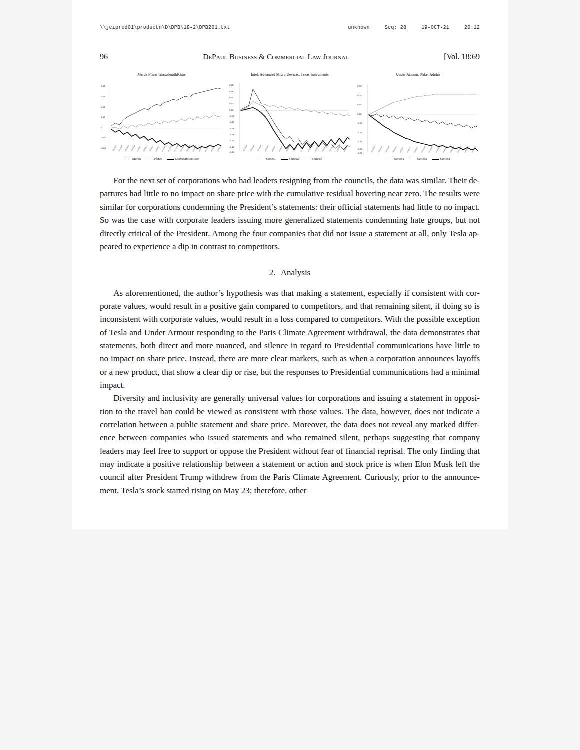\\jciprod01\productn\D\DPB\18-2\DPB201.txt unknown Seq: 28 19-OCT-21 20:12
96 DePaul Business & Commercial Law Journal [Vol. 18:69
Merck Pfizer GlaxoSmithKline
0.08 0.06 0.04 0.02 0 -0.02 -0.04 7/21/2017 7/24/2017 7/26/2017 7/28/2017 8/1/2017 8/3/2017 8/7/2017 8/9/2017 8/11/2017 8/15/2017 8/17/2017 8/21/2017 8/23/2017 8/25/2017 8/29/2017 8/31/2017 9/5/2017 9/7/2017
Merck Pfizer GlaxoSmithKline
Intel, Advanced Micro Devices, Texas Instruments
0.08 0.06 0.04 0.02 0.00 -0.02 -0.04 -0.06 -0.08 -0.10 -0.12 -0.14 7/21/2017 7/25/2017 7/27/2017 7/31/2017 8/2/2017 8/4/2017 8/8/2017 8/10/2017 8/14/2017 8/16/2017 8/18/2017 8/22/2017 8/24/2017 8/28/2017 8/30/2017
Series1 Series2 Series3
Under Armour, Nike, Adidas
0.15 0.10 0.05 0.00 -0.05 -0.10 -0.15 -0.20 -0.25 7/21/2017 7/25/2017 7/27/2017 7/31/2017 8/2/2017 8/4/2017 8/8/2017 8/10/2017 8/14/2017 8/16/2017 8/18/2017 8/22/2017 8/24/2017 8/28/2017 8/30/2017
Series1 Series2 Series3
For the next set of corporations who had leaders resigning from the councils, the data was similar. Their departures had little to no impact on share price with the cumulative residual hovering near zero. The results were similar for corporations condemning the President’s statements: their official statements had little to no impact. So was the case with corporate leaders issuing more generalized statements condemning hate groups, but not directly critical of the President. Among the four companies that did not issue a statement at all, only Tesla appeared to experience a dip in contrast to competitors.
2. Analysis
As aforementioned, the author’s hypothesis was that making a statement, especially if consistent with corporate values, would result in a positive gain compared to competitors, and that remaining silent, if doing so is inconsistent with corporate values, would result in a loss compared to competitors. With the possible exception of Tesla and Under Armour responding to the Paris Climate Agreement withdrawal, the data demonstrates that statements, both direct and more nuanced, and silence in regard to Presidential communications have little to no impact on share price. Instead, there are more clear markers, such as when a corporation announces layoffs or a new product, that show a clear dip or rise, but the responses to Presidential communications had a minimal impact.
Diversity and inclusivity are generally universal values for corporations and issuing a statement in opposition to the travel ban could be viewed as consistent with those values. The data, however, does not indicate a correlation between a public statement and share price. Moreover, the data does not reveal any marked difference between companies who issued statements and who remained silent, perhaps suggesting that company leaders may feel free to support or oppose the President without fear of financial reprisal. The only finding that may indicate a positive relationship between a statement or action and stock price is when Elon Musk left the council after President Trump withdrew from the Paris Climate Agreement. Curiously, prior to the announcement, Tesla’s stock started rising on May 23; therefore, other